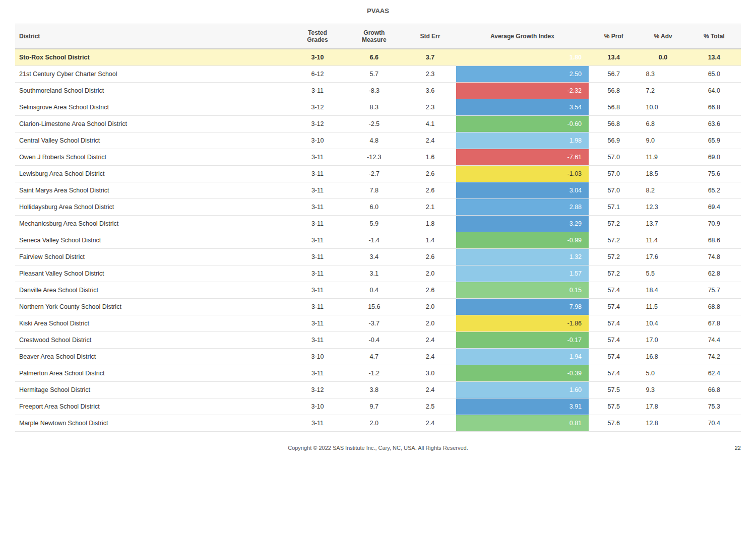PVAAS
| District | Tested Grades | Growth Measure | Std Err | Average Growth Index | % Prof | % Adv | % Total |
| --- | --- | --- | --- | --- | --- | --- | --- |
| Sto-Rox School District | 3-10 | 6.6 | 3.7 | 1.80 | 13.4 | 0.0 | 13.4 |
| 21st Century Cyber Charter School | 6-12 | 5.7 | 2.3 | 2.50 | 56.7 | 8.3 | 65.0 |
| Southmoreland School District | 3-11 | -8.3 | 3.6 | -2.32 | 56.8 | 7.2 | 64.0 |
| Selinsgrove Area School District | 3-12 | 8.3 | 2.3 | 3.54 | 56.8 | 10.0 | 66.8 |
| Clarion-Limestone Area School District | 3-12 | -2.5 | 4.1 | -0.60 | 56.8 | 6.8 | 63.6 |
| Central Valley School District | 3-10 | 4.8 | 2.4 | 1.98 | 56.9 | 9.0 | 65.9 |
| Owen J Roberts School District | 3-11 | -12.3 | 1.6 | -7.61 | 57.0 | 11.9 | 69.0 |
| Lewisburg Area School District | 3-11 | -2.7 | 2.6 | -1.03 | 57.0 | 18.5 | 75.6 |
| Saint Marys Area School District | 3-11 | 7.8 | 2.6 | 3.04 | 57.0 | 8.2 | 65.2 |
| Hollidaysburg Area School District | 3-11 | 6.0 | 2.1 | 2.88 | 57.1 | 12.3 | 69.4 |
| Mechanicsburg Area School District | 3-11 | 5.9 | 1.8 | 3.29 | 57.2 | 13.7 | 70.9 |
| Seneca Valley School District | 3-11 | -1.4 | 1.4 | -0.99 | 57.2 | 11.4 | 68.6 |
| Fairview School District | 3-11 | 3.4 | 2.6 | 1.32 | 57.2 | 17.6 | 74.8 |
| Pleasant Valley School District | 3-11 | 3.1 | 2.0 | 1.57 | 57.2 | 5.5 | 62.8 |
| Danville Area School District | 3-11 | 0.4 | 2.6 | 0.15 | 57.4 | 18.4 | 75.7 |
| Northern York County School District | 3-11 | 15.6 | 2.0 | 7.98 | 57.4 | 11.5 | 68.8 |
| Kiski Area School District | 3-11 | -3.7 | 2.0 | -1.86 | 57.4 | 10.4 | 67.8 |
| Crestwood School District | 3-11 | -0.4 | 2.4 | -0.17 | 57.4 | 17.0 | 74.4 |
| Beaver Area School District | 3-10 | 4.7 | 2.4 | 1.94 | 57.4 | 16.8 | 74.2 |
| Palmerton Area School District | 3-11 | -1.2 | 3.0 | -0.39 | 57.4 | 5.0 | 62.4 |
| Hermitage School District | 3-12 | 3.8 | 2.4 | 1.60 | 57.5 | 9.3 | 66.8 |
| Freeport Area School District | 3-10 | 9.7 | 2.5 | 3.91 | 57.5 | 17.8 | 75.3 |
| Marple Newtown School District | 3-11 | 2.0 | 2.4 | 0.81 | 57.6 | 12.8 | 70.4 |
Copyright © 2022 SAS Institute Inc., Cary, NC, USA. All Rights Reserved. 22